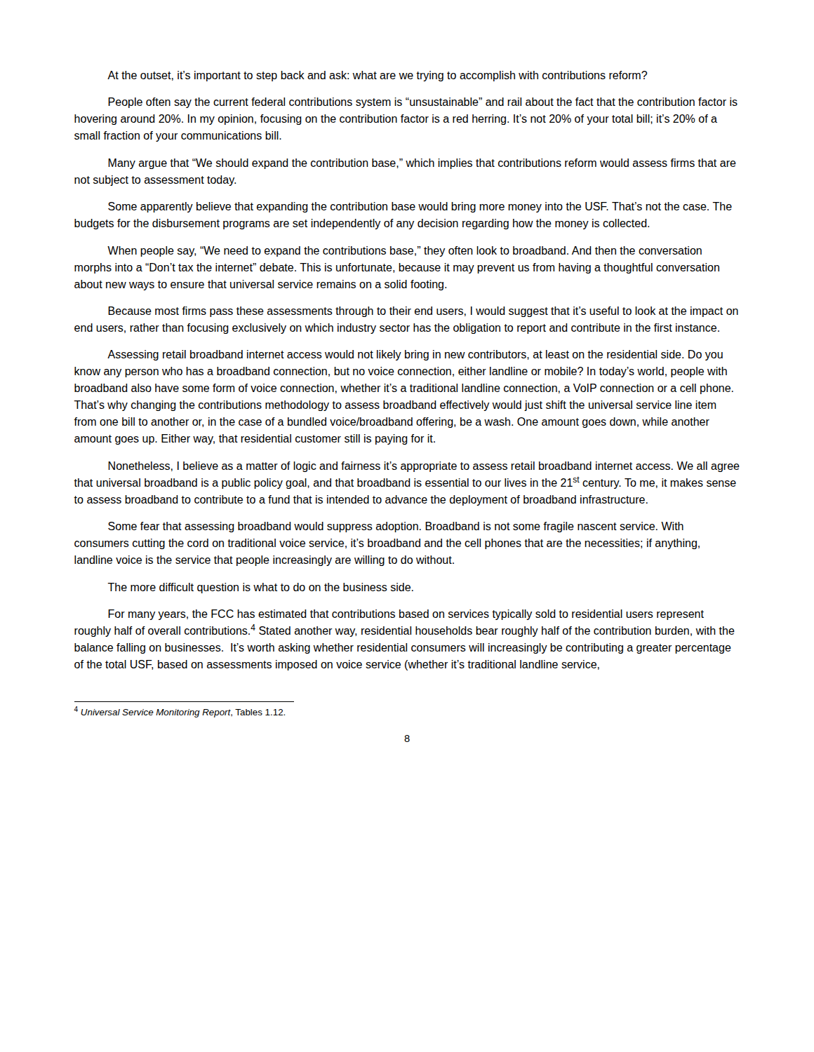At the outset, it’s important to step back and ask: what are we trying to accomplish with contributions reform?
People often say the current federal contributions system is “unsustainable” and rail about the fact that the contribution factor is hovering around 20%. In my opinion, focusing on the contribution factor is a red herring. It’s not 20% of your total bill; it’s 20% of a small fraction of your communications bill.
Many argue that “We should expand the contribution base,” which implies that contributions reform would assess firms that are not subject to assessment today.
Some apparently believe that expanding the contribution base would bring more money into the USF. That’s not the case. The budgets for the disbursement programs are set independently of any decision regarding how the money is collected.
When people say, “We need to expand the contributions base,” they often look to broadband. And then the conversation morphs into a “Don’t tax the internet” debate. This is unfortunate, because it may prevent us from having a thoughtful conversation about new ways to ensure that universal service remains on a solid footing.
Because most firms pass these assessments through to their end users, I would suggest that it’s useful to look at the impact on end users, rather than focusing exclusively on which industry sector has the obligation to report and contribute in the first instance.
Assessing retail broadband internet access would not likely bring in new contributors, at least on the residential side. Do you know any person who has a broadband connection, but no voice connection, either landline or mobile? In today’s world, people with broadband also have some form of voice connection, whether it’s a traditional landline connection, a VoIP connection or a cell phone. That’s why changing the contributions methodology to assess broadband effectively would just shift the universal service line item from one bill to another or, in the case of a bundled voice/broadband offering, be a wash. One amount goes down, while another amount goes up. Either way, that residential customer still is paying for it.
Nonetheless, I believe as a matter of logic and fairness it’s appropriate to assess retail broadband internet access. We all agree that universal broadband is a public policy goal, and that broadband is essential to our lives in the 21st century. To me, it makes sense to assess broadband to contribute to a fund that is intended to advance the deployment of broadband infrastructure.
Some fear that assessing broadband would suppress adoption. Broadband is not some fragile nascent service. With consumers cutting the cord on traditional voice service, it’s broadband and the cell phones that are the necessities; if anything, landline voice is the service that people increasingly are willing to do without.
The more difficult question is what to do on the business side.
For many years, the FCC has estimated that contributions based on services typically sold to residential users represent roughly half of overall contributions.4 Stated another way, residential households bear roughly half of the contribution burden, with the balance falling on businesses. It’s worth asking whether residential consumers will increasingly be contributing a greater percentage of the total USF, based on assessments imposed on voice service (whether it’s traditional landline service,
4 Universal Service Monitoring Report, Tables 1.12.
8